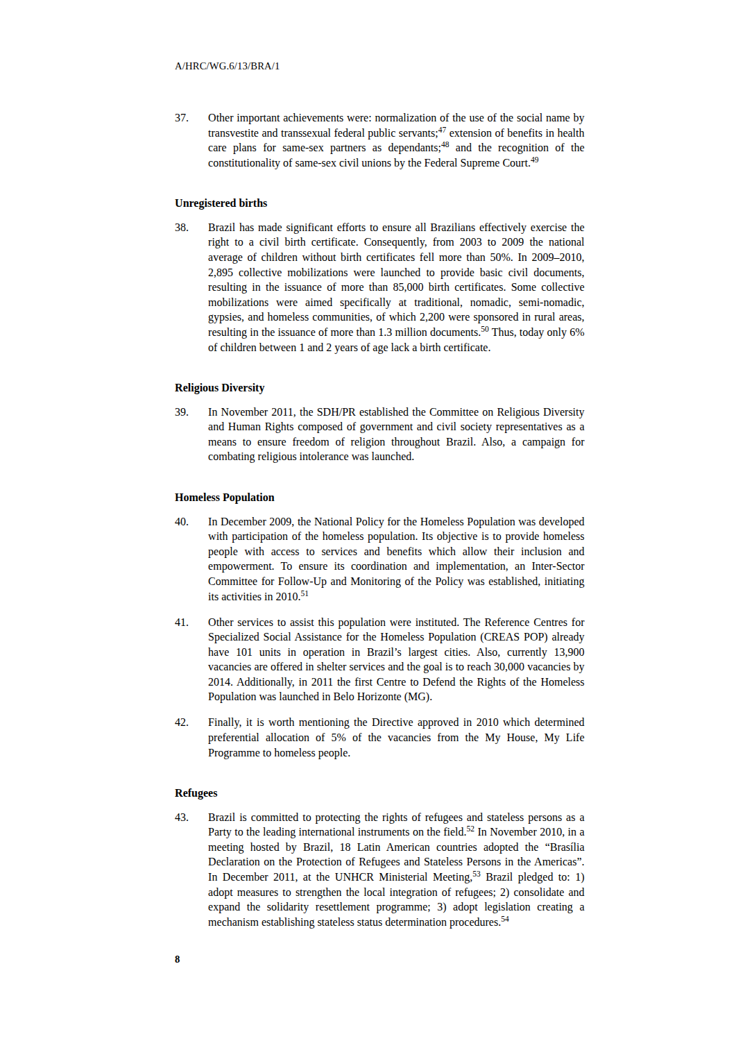A/HRC/WG.6/13/BRA/1
37.
Other important achievements were: normalization of the use of the social name by transvestite and transsexual federal public servants;47 extension of benefits in health care plans for same-sex partners as dependants;48 and the recognition of the constitutionality of same-sex civil unions by the Federal Supreme Court.49
Unregistered births
38.
Brazil has made significant efforts to ensure all Brazilians effectively exercise the right to a civil birth certificate. Consequently, from 2003 to 2009 the national average of children without birth certificates fell more than 50%. In 2009–2010, 2,895 collective mobilizations were launched to provide basic civil documents, resulting in the issuance of more than 85,000 birth certificates. Some collective mobilizations were aimed specifically at traditional, nomadic, semi-nomadic, gypsies, and homeless communities, of which 2,200 were sponsored in rural areas, resulting in the issuance of more than 1.3 million documents.50 Thus, today only 6% of children between 1 and 2 years of age lack a birth certificate.
Religious Diversity
39.
In November 2011, the SDH/PR established the Committee on Religious Diversity and Human Rights composed of government and civil society representatives as a means to ensure freedom of religion throughout Brazil. Also, a campaign for combating religious intolerance was launched.
Homeless Population
40.
In December 2009, the National Policy for the Homeless Population was developed with participation of the homeless population. Its objective is to provide homeless people with access to services and benefits which allow their inclusion and empowerment. To ensure its coordination and implementation, an Inter-Sector Committee for Follow-Up and Monitoring of the Policy was established, initiating its activities in 2010.51
41.
Other services to assist this population were instituted. The Reference Centres for Specialized Social Assistance for the Homeless Population (CREAS POP) already have 101 units in operation in Brazil’s largest cities. Also, currently 13,900 vacancies are offered in shelter services and the goal is to reach 30,000 vacancies by 2014. Additionally, in 2011 the first Centre to Defend the Rights of the Homeless Population was launched in Belo Horizonte (MG).
42.
Finally, it is worth mentioning the Directive approved in 2010 which determined preferential allocation of 5% of the vacancies from the My House, My Life Programme to homeless people.
Refugees
43.
Brazil is committed to protecting the rights of refugees and stateless persons as a Party to the leading international instruments on the field.52 In November 2010, in a meeting hosted by Brazil, 18 Latin American countries adopted the “Brasília Declaration on the Protection of Refugees and Stateless Persons in the Americas”. In December 2011, at the UNHCR Ministerial Meeting,53 Brazil pledged to: 1) adopt measures to strengthen the local integration of refugees; 2) consolidate and expand the solidarity resettlement programme; 3) adopt legislation creating a mechanism establishing stateless status determination procedures.54
8